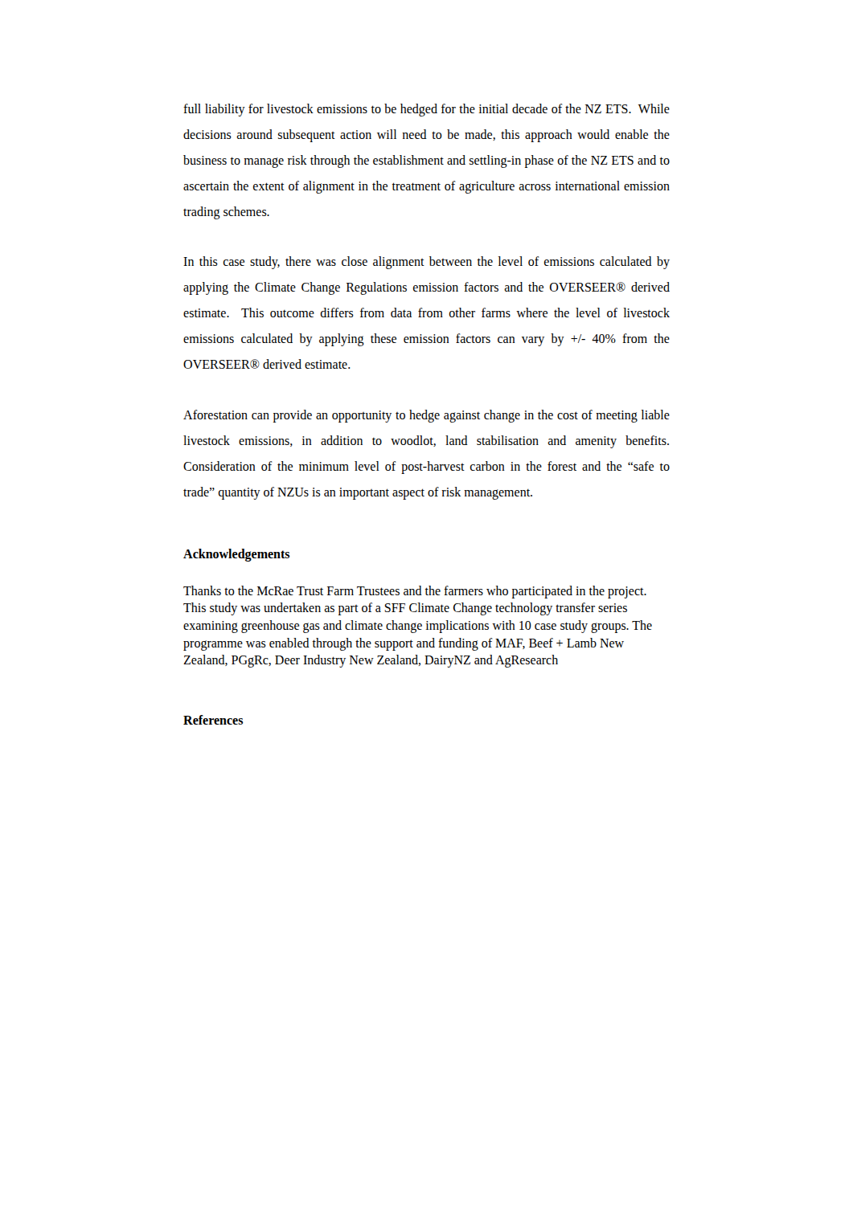full liability for livestock emissions to be hedged for the initial decade of the NZ ETS. While decisions around subsequent action will need to be made, this approach would enable the business to manage risk through the establishment and settling-in phase of the NZ ETS and to ascertain the extent of alignment in the treatment of agriculture across international emission trading schemes.
In this case study, there was close alignment between the level of emissions calculated by applying the Climate Change Regulations emission factors and the OVERSEER® derived estimate. This outcome differs from data from other farms where the level of livestock emissions calculated by applying these emission factors can vary by +/- 40% from the OVERSEER® derived estimate.
Aforestation can provide an opportunity to hedge against change in the cost of meeting liable livestock emissions, in addition to woodlot, land stabilisation and amenity benefits. Consideration of the minimum level of post-harvest carbon in the forest and the “safe to trade” quantity of NZUs is an important aspect of risk management.
Acknowledgements
Thanks to the McRae Trust Farm Trustees and the farmers who participated in the project.
This study was undertaken as part of a SFF Climate Change technology transfer series examining greenhouse gas and climate change implications with 10 case study groups. The programme was enabled through the support and funding of MAF, Beef + Lamb New Zealand, PGgRc, Deer Industry New Zealand, DairyNZ and AgResearch
References